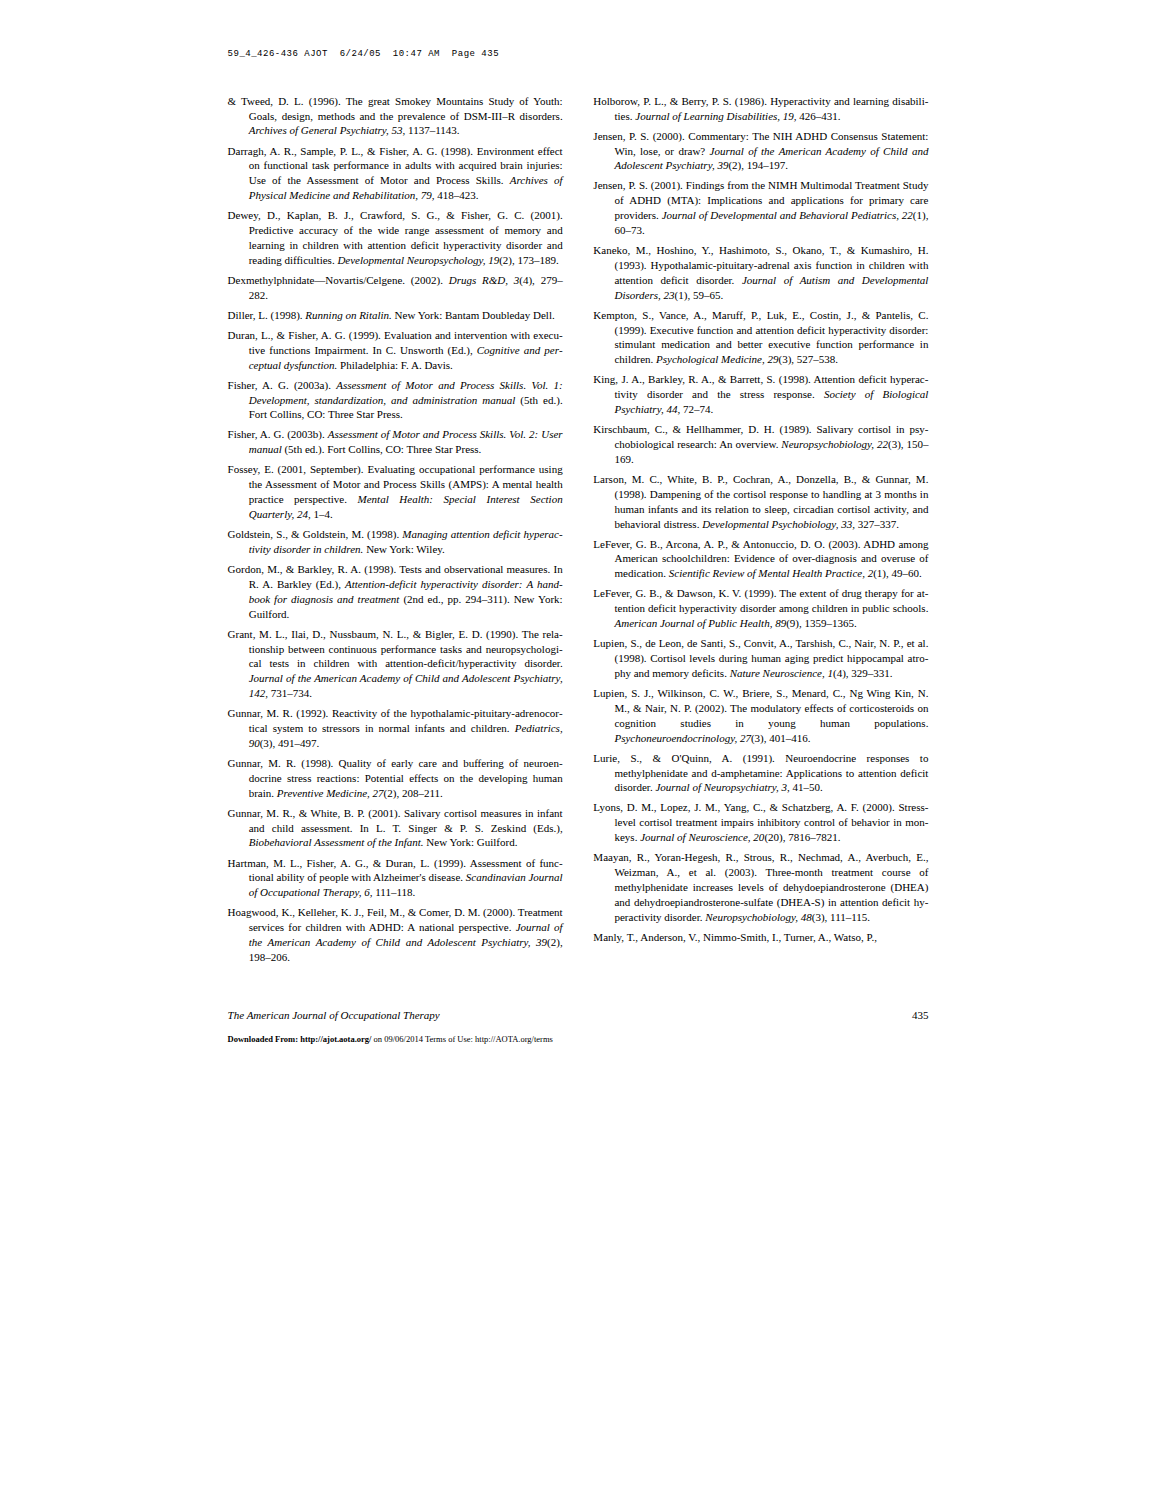59_4_426-436 AJOT 6/24/05 10:47 AM Page 435
& Tweed, D. L. (1996). The great Smokey Mountains Study of Youth: Goals, design, methods and the prevalence of DSM-III–R disorders. Archives of General Psychiatry, 53, 1137–1143.
Darragh, A. R., Sample, P. L., & Fisher, A. G. (1998). Environment effect on functional task performance in adults with acquired brain injuries: Use of the Assessment of Motor and Process Skills. Archives of Physical Medicine and Rehabilitation, 79, 418–423.
Dewey, D., Kaplan, B. J., Crawford, S. G., & Fisher, G. C. (2001). Predictive accuracy of the wide range assessment of memory and learning in children with attention deficit hyperactivity disorder and reading difficulties. Developmental Neuropsychology, 19(2), 173–189.
Dexmethylphnidate—Novartis/Celgene. (2002). Drugs R&D, 3(4), 279–282.
Diller, L. (1998). Running on Ritalin. New York: Bantam Doubleday Dell.
Duran, L., & Fisher, A. G. (1999). Evaluation and intervention with executive functions Impairment. In C. Unsworth (Ed.), Cognitive and perceptual dysfunction. Philadelphia: F. A. Davis.
Fisher, A. G. (2003a). Assessment of Motor and Process Skills. Vol. 1: Development, standardization, and administration manual (5th ed.). Fort Collins, CO: Three Star Press.
Fisher, A. G. (2003b). Assessment of Motor and Process Skills. Vol. 2: User manual (5th ed.). Fort Collins, CO: Three Star Press.
Fossey, E. (2001, September). Evaluating occupational performance using the Assessment of Motor and Process Skills (AMPS): A mental health practice perspective. Mental Health: Special Interest Section Quarterly, 24, 1–4.
Goldstein, S., & Goldstein, M. (1998). Managing attention deficit hyperactivity disorder in children. New York: Wiley.
Gordon, M., & Barkley, R. A. (1998). Tests and observational measures. In R. A. Barkley (Ed.), Attention-deficit hyperactivity disorder: A handbook for diagnosis and treatment (2nd ed., pp. 294–311). New York: Guilford.
Grant, M. L., Ilai, D., Nussbaum, N. L., & Bigler, E. D. (1990). The relationship between continuous performance tasks and neuropsychological tests in children with attention-deficit/hyperactivity disorder. Journal of the American Academy of Child and Adolescent Psychiatry, 142, 731–734.
Gunnar, M. R. (1992). Reactivity of the hypothalamic-pituitary-adrenocortical system to stressors in normal infants and children. Pediatrics, 90(3), 491–497.
Gunnar, M. R. (1998). Quality of early care and buffering of neuroendocrine stress reactions: Potential effects on the developing human brain. Preventive Medicine, 27(2), 208–211.
Gunnar, M. R., & White, B. P. (2001). Salivary cortisol measures in infant and child assessment. In L. T. Singer & P. S. Zeskind (Eds.), Biobehavioral Assessment of the Infant. New York: Guilford.
Hartman, M. L., Fisher, A. G., & Duran, L. (1999). Assessment of functional ability of people with Alzheimer's disease. Scandinavian Journal of Occupational Therapy, 6, 111–118.
Hoagwood, K., Kelleher, K. J., Feil, M., & Comer, D. M. (2000). Treatment services for children with ADHD: A national perspective. Journal of the American Academy of Child and Adolescent Psychiatry, 39(2), 198–206.
Holborow, P. L., & Berry, P. S. (1986). Hyperactivity and learning disabilities. Journal of Learning Disabilities, 19, 426–431.
Jensen, P. S. (2000). Commentary: The NIH ADHD Consensus Statement: Win, lose, or draw? Journal of the American Academy of Child and Adolescent Psychiatry, 39(2), 194–197.
Jensen, P. S. (2001). Findings from the NIMH Multimodal Treatment Study of ADHD (MTA): Implications and applications for primary care providers. Journal of Developmental and Behavioral Pediatrics, 22(1), 60–73.
Kaneko, M., Hoshino, Y., Hashimoto, S., Okano, T., & Kumashiro, H. (1993). Hypothalamic-pituitary-adrenal axis function in children with attention deficit disorder. Journal of Autism and Developmental Disorders, 23(1), 59–65.
Kempton, S., Vance, A., Maruff, P., Luk, E., Costin, J., & Pantelis, C. (1999). Executive function and attention deficit hyperactivity disorder: stimulant medication and better executive function performance in children. Psychological Medicine, 29(3), 527–538.
King, J. A., Barkley, R. A., & Barrett, S. (1998). Attention deficit hyperactivity disorder and the stress response. Society of Biological Psychiatry, 44, 72–74.
Kirschbaum, C., & Hellhammer, D. H. (1989). Salivary cortisol in psychobiological research: An overview. Neuropsychobiology, 22(3), 150–169.
Larson, M. C., White, B. P., Cochran, A., Donzella, B., & Gunnar, M. (1998). Dampening of the cortisol response to handling at 3 months in human infants and its relation to sleep, circadian cortisol activity, and behavioral distress. Developmental Psychobiology, 33, 327–337.
LeFever, G. B., Arcona, A. P., & Antonuccio, D. O. (2003). ADHD among American schoolchildren: Evidence of over-diagnosis and overuse of medication. Scientific Review of Mental Health Practice, 2(1), 49–60.
LeFever, G. B., & Dawson, K. V. (1999). The extent of drug therapy for attention deficit hyperactivity disorder among children in public schools. American Journal of Public Health, 89(9), 1359–1365.
Lupien, S., de Leon, de Santi, S., Convit, A., Tarshish, C., Nair, N. P., et al. (1998). Cortisol levels during human aging predict hippocampal atrophy and memory deficits. Nature Neuroscience, 1(4), 329–331.
Lupien, S. J., Wilkinson, C. W., Briere, S., Menard, C., Ng Wing Kin, N. M., & Nair, N. P. (2002). The modulatory effects of corticosteroids on cognition studies in young human populations. Psychoneuroendocrinology, 27(3), 401–416.
Lurie, S., & O'Quinn, A. (1991). Neuroendocrine responses to methylphenidate and d-amphetamine: Applications to attention deficit disorder. Journal of Neuropsychiatry, 3, 41–50.
Lyons, D. M., Lopez, J. M., Yang, C., & Schatzberg, A. F. (2000). Stress-level cortisol treatment impairs inhibitory control of behavior in monkeys. Journal of Neuroscience, 20(20), 7816–7821.
Maayan, R., Yoran-Hegesh, R., Strous, R., Nechmad, A., Averbuch, E., Weizman, A., et al. (2003). Three-month treatment course of methylphenidate increases levels of dehydoepiandrosterone (DHEA) and dehydroepiandrosterone-sulfate (DHEA-S) in attention deficit hyperactivity disorder. Neuropsychobiology, 48(3), 111–115.
Manly, T., Anderson, V., Nimmo-Smith, I., Turner, A., Watso, P.,
The American Journal of Occupational Therapy 435
Downloaded From: http://ajot.aota.org/ on 09/06/2014 Terms of Use: http://AOTA.org/terms